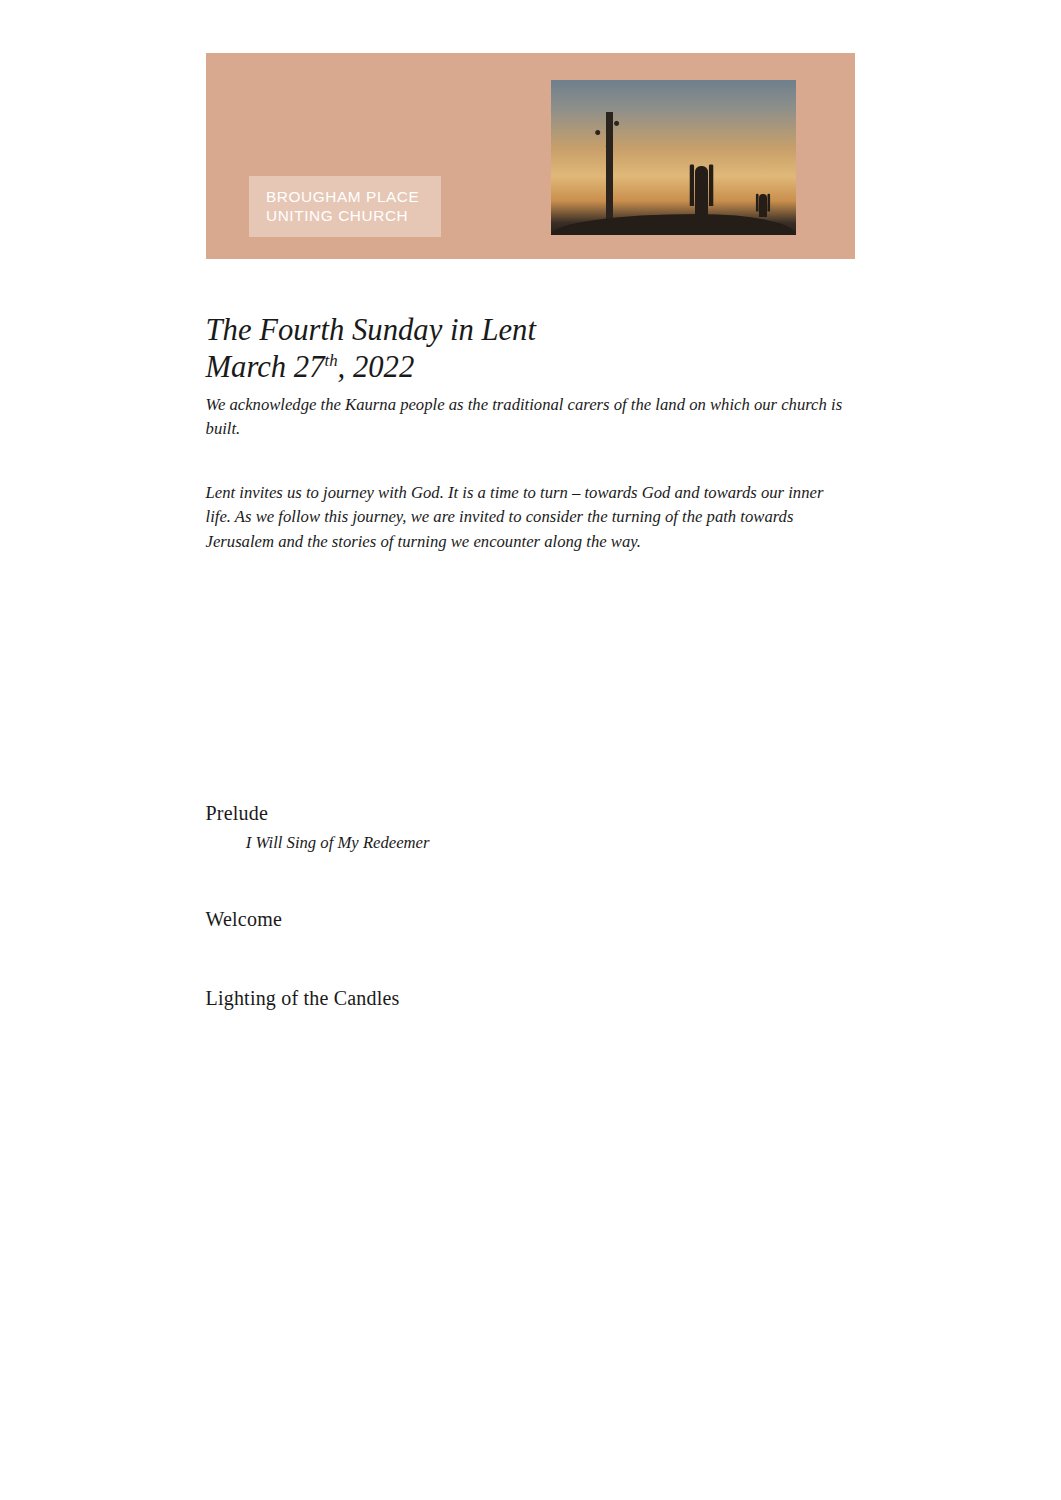Brougham Place
Uniting Church
The Fourth Sunday in Lent
March 27th, 2022
We acknowledge the Kaurna people as the traditional carers of the land on which our church is built.
Lent invites us to journey with God. It is a time to turn – towards God and towards our inner life. As we follow this journey, we are invited to consider the turning of the path towards Jerusalem and the stories of turning we encounter along the way.
Prelude
I Will Sing of My Redeemer
Welcome
Lighting of the Candles